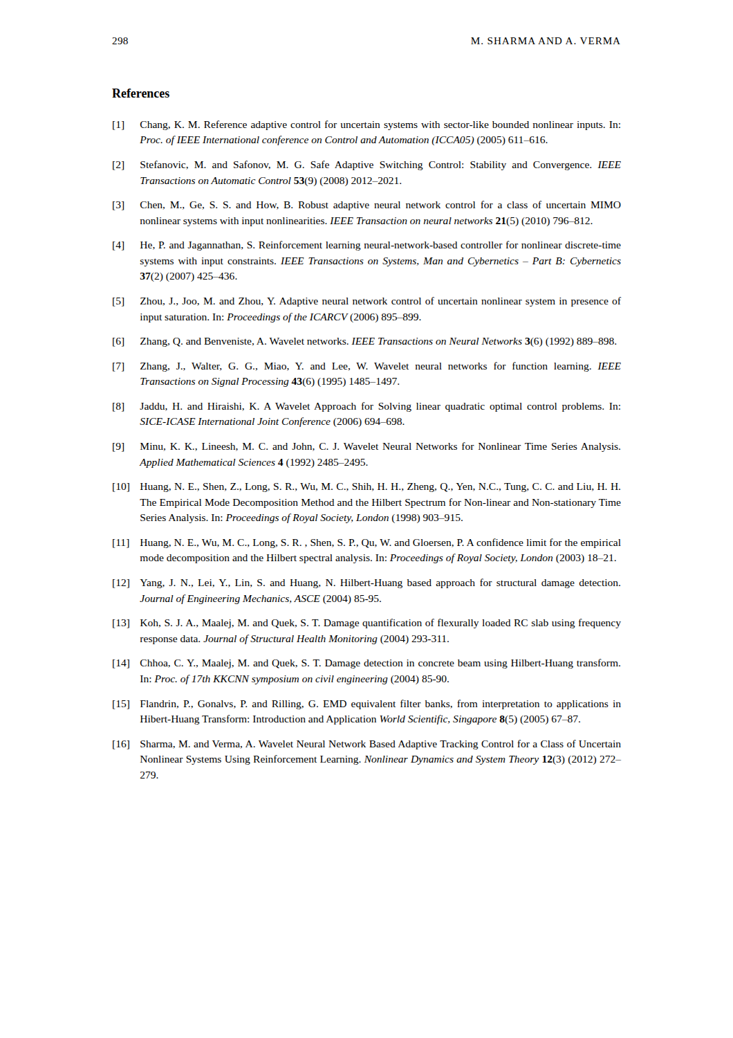298 M. Sharma and A. Verma
References
Chang, K. M. Reference adaptive control for uncertain systems with sector-like bounded nonlinear inputs. In: Proc. of IEEE International conference on Control and Automation (ICCA05) (2005) 611–616.
Stefanovic, M. and Safonov, M. G. Safe Adaptive Switching Control: Stability and Convergence. IEEE Transactions on Automatic Control 53(9) (2008) 2012–2021.
Chen, M., Ge, S. S. and How, B. Robust adaptive neural network control for a class of uncertain MIMO nonlinear systems with input nonlinearities. IEEE Transaction on neural networks 21(5) (2010) 796–812.
He, P. and Jagannathan, S. Reinforcement learning neural-network-based controller for nonlinear discrete-time systems with input constraints. IEEE Transactions on Systems, Man and Cybernetics – Part B: Cybernetics 37(2) (2007) 425–436.
Zhou, J., Joo, M. and Zhou, Y. Adaptive neural network control of uncertain nonlinear system in presence of input saturation. In: Proceedings of the ICARCV (2006) 895–899.
Zhang, Q. and Benveniste, A. Wavelet networks. IEEE Transactions on Neural Networks 3(6) (1992) 889–898.
Zhang, J., Walter, G. G., Miao, Y. and Lee, W. Wavelet neural networks for function learning. IEEE Transactions on Signal Processing 43(6) (1995) 1485–1497.
Jaddu, H. and Hiraishi, K. A Wavelet Approach for Solving linear quadratic optimal control problems. In: SICE-ICASE International Joint Conference (2006) 694–698.
Minu, K. K., Lineesh, M. C. and John, C. J. Wavelet Neural Networks for Nonlinear Time Series Analysis. Applied Mathematical Sciences 4 (1992) 2485–2495.
Huang, N. E., Shen, Z., Long, S. R., Wu, M. C., Shih, H. H., Zheng, Q., Yen, N.C., Tung, C. C. and Liu, H. H. The Empirical Mode Decomposition Method and the Hilbert Spectrum for Non-linear and Non-stationary Time Series Analysis. In: Proceedings of Royal Society, London (1998) 903–915.
Huang, N. E., Wu, M. C., Long, S. R. , Shen, S. P., Qu, W. and Gloersen, P. A confidence limit for the empirical mode decomposition and the Hilbert spectral analysis. In: Proceedings of Royal Society, London (2003) 18–21.
Yang, J. N., Lei, Y., Lin, S. and Huang, N. Hilbert-Huang based approach for structural damage detection. Journal of Engineering Mechanics, ASCE (2004) 85-95.
Koh, S. J. A., Maalej, M. and Quek, S. T. Damage quantification of flexurally loaded RC slab using frequency response data. Journal of Structural Health Monitoring (2004) 293-311.
Chhoa, C. Y., Maalej, M. and Quek, S. T. Damage detection in concrete beam using Hilbert-Huang transform. In: Proc. of 17th KKCNN symposium on civil engineering (2004) 85-90.
Flandrin, P., Gonalvs, P. and Rilling, G. EMD equivalent filter banks, from interpretation to applications in Hibert-Huang Transform: Introduction and Application World Scientific, Singapore 8(5) (2005) 67–87.
Sharma, M. and Verma, A. Wavelet Neural Network Based Adaptive Tracking Control for a Class of Uncertain Nonlinear Systems Using Reinforcement Learning. Nonlinear Dynamics and System Theory 12(3) (2012) 272–279.